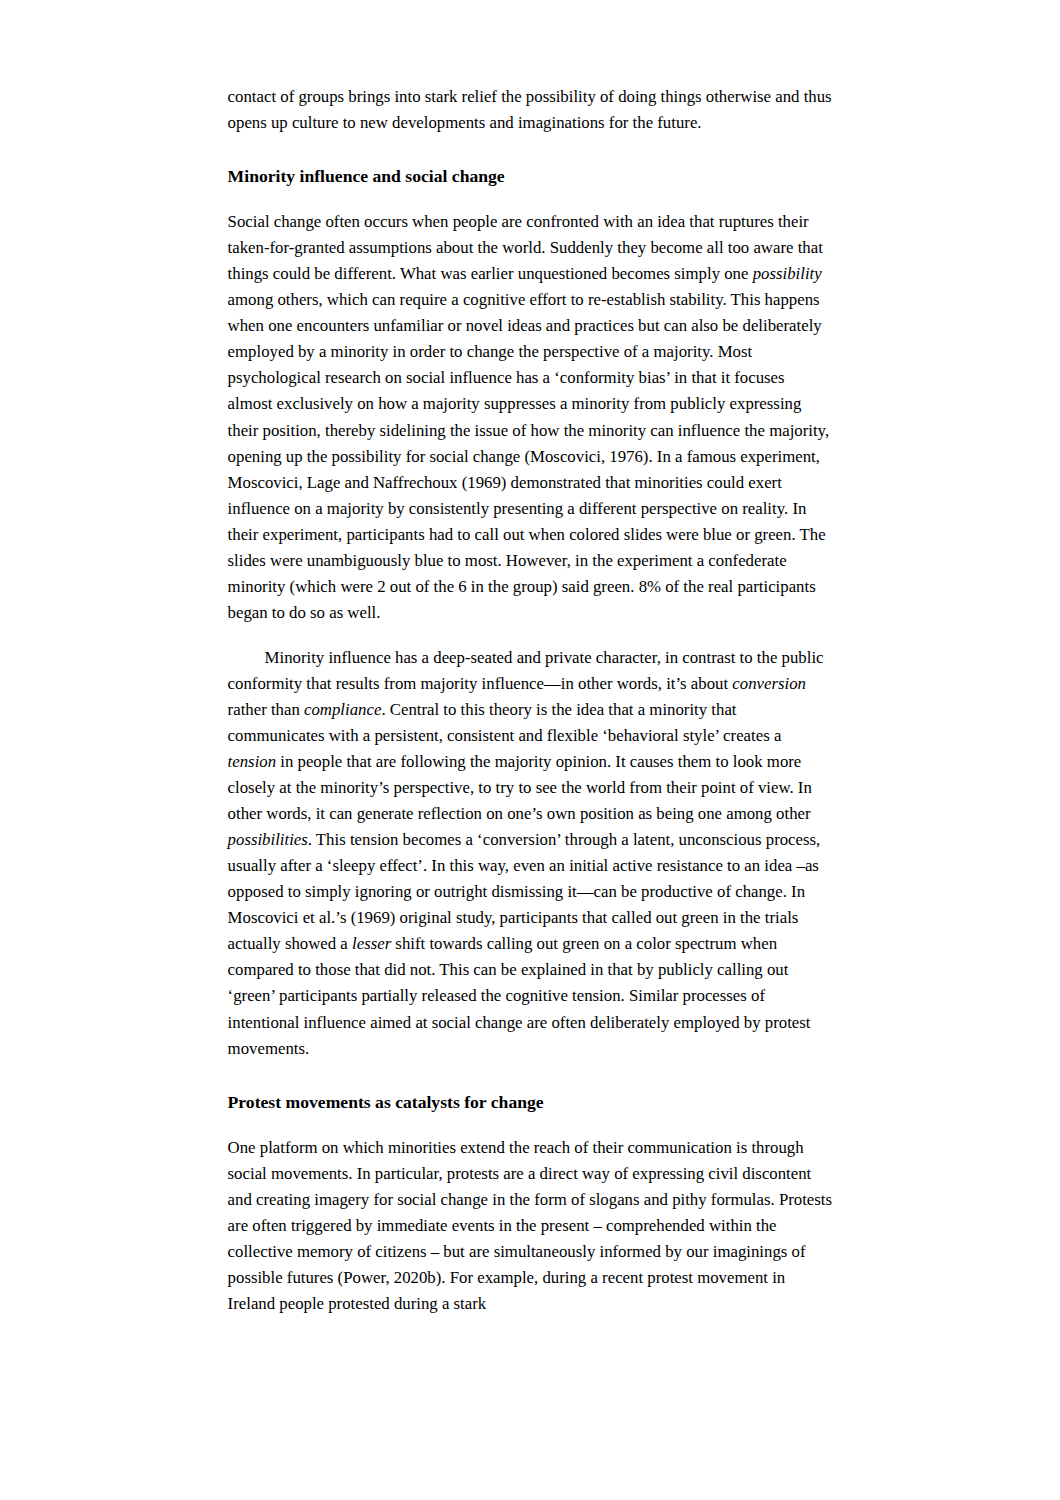contact of groups brings into stark relief the possibility of doing things otherwise and thus opens up culture to new developments and imaginations for the future.
Minority influence and social change
Social change often occurs when people are confronted with an idea that ruptures their taken-for-granted assumptions about the world. Suddenly they become all too aware that things could be different. What was earlier unquestioned becomes simply one possibility among others, which can require a cognitive effort to re-establish stability. This happens when one encounters unfamiliar or novel ideas and practices but can also be deliberately employed by a minority in order to change the perspective of a majority. Most psychological research on social influence has a ‘conformity bias’ in that it focuses almost exclusively on how a majority suppresses a minority from publicly expressing their position, thereby sidelining the issue of how the minority can influence the majority, opening up the possibility for social change (Moscovici, 1976). In a famous experiment, Moscovici, Lage and Naffrechoux (1969) demonstrated that minorities could exert influence on a majority by consistently presenting a different perspective on reality. In their experiment, participants had to call out when colored slides were blue or green. The slides were unambiguously blue to most. However, in the experiment a confederate minority (which were 2 out of the 6 in the group) said green. 8% of the real participants began to do so as well.
Minority influence has a deep-seated and private character, in contrast to the public conformity that results from majority influence—in other words, it’s about conversion rather than compliance. Central to this theory is the idea that a minority that communicates with a persistent, consistent and flexible ‘behavioral style’ creates a tension in people that are following the majority opinion. It causes them to look more closely at the minority’s perspective, to try to see the world from their point of view. In other words, it can generate reflection on one’s own position as being one among other possibilities. This tension becomes a ‘conversion’ through a latent, unconscious process, usually after a ‘sleepy effect’. In this way, even an initial active resistance to an idea –as opposed to simply ignoring or outright dismissing it—can be productive of change. In Moscovici et al.’s (1969) original study, participants that called out green in the trials actually showed a lesser shift towards calling out green on a color spectrum when compared to those that did not. This can be explained in that by publicly calling out ‘green’ participants partially released the cognitive tension. Similar processes of intentional influence aimed at social change are often deliberately employed by protest movements.
Protest movements as catalysts for change
One platform on which minorities extend the reach of their communication is through social movements. In particular, protests are a direct way of expressing civil discontent and creating imagery for social change in the form of slogans and pithy formulas. Protests are often triggered by immediate events in the present – comprehended within the collective memory of citizens – but are simultaneously informed by our imaginings of possible futures (Power, 2020b). For example, during a recent protest movement in Ireland people protested during a stark